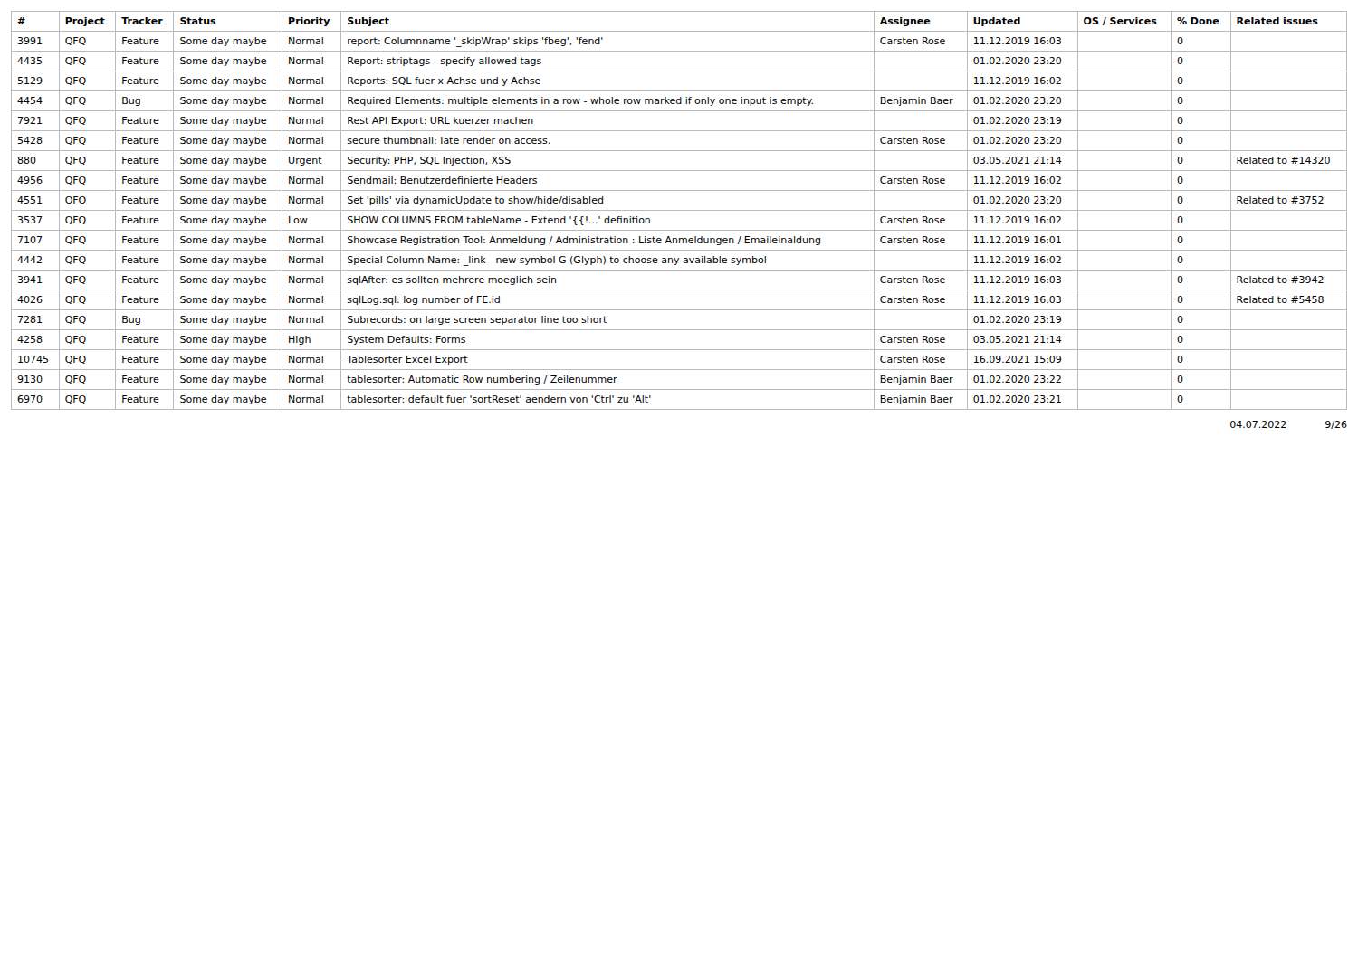| # | Project | Tracker | Status | Priority | Subject | Assignee | Updated | OS / Services | % Done | Related issues |
| --- | --- | --- | --- | --- | --- | --- | --- | --- | --- | --- |
| 3991 | QFQ | Feature | Some day maybe | Normal | report: Columnname '_skipWrap' skips 'fbeg', 'fend' | Carsten Rose | 11.12.2019 16:03 | | 0 | |
| 4435 | QFQ | Feature | Some day maybe | Normal | Report: striptags - specify allowed tags | | 01.02.2020 23:20 | | 0 | |
| 5129 | QFQ | Feature | Some day maybe | Normal | Reports: SQL fuer x Achse und y Achse | | 11.12.2019 16:02 | | 0 | |
| 4454 | QFQ | Bug | Some day maybe | Normal | Required Elements: multiple elements in a row - whole row marked if only one input is empty. | Benjamin Baer | 01.02.2020 23:20 | | 0 | |
| 7921 | QFQ | Feature | Some day maybe | Normal | Rest API Export: URL kuerzer machen | | 01.02.2020 23:19 | | 0 | |
| 5428 | QFQ | Feature | Some day maybe | Normal | secure thumbnail: late render on access. | Carsten Rose | 01.02.2020 23:20 | | 0 | |
| 880 | QFQ | Feature | Some day maybe | Urgent | Security: PHP, SQL Injection, XSS | | 03.05.2021 21:14 | | 0 | Related to #14320 |
| 4956 | QFQ | Feature | Some day maybe | Normal | Sendmail: Benutzerdefinierte Headers | Carsten Rose | 11.12.2019 16:02 | | 0 | |
| 4551 | QFQ | Feature | Some day maybe | Normal | Set 'pills' via dynamicUpdate to show/hide/disabled | | 01.02.2020 23:20 | | 0 | Related to #3752 |
| 3537 | QFQ | Feature | Some day maybe | Low | SHOW COLUMNS FROM tableName - Extend '{{!...' definition | Carsten Rose | 11.12.2019 16:02 | | 0 | |
| 7107 | QFQ | Feature | Some day maybe | Normal | Showcase Registration Tool: Anmeldung / Administration : Liste Anmeldungen / Emaileinaldung | Carsten Rose | 11.12.2019 16:01 | | 0 | |
| 4442 | QFQ | Feature | Some day maybe | Normal | Special Column Name: _link - new symbol G (Glyph) to choose any available symbol | | 11.12.2019 16:02 | | 0 | |
| 3941 | QFQ | Feature | Some day maybe | Normal | sqlAfter: es sollten mehrere moeglich sein | Carsten Rose | 11.12.2019 16:03 | | 0 | Related to #3942 |
| 4026 | QFQ | Feature | Some day maybe | Normal | sqlLog.sql: log number of FE.id | Carsten Rose | 11.12.2019 16:03 | | 0 | Related to #5458 |
| 7281 | QFQ | Bug | Some day maybe | Normal | Subrecords: on large screen separator line too short | | 01.02.2020 23:19 | | 0 | |
| 4258 | QFQ | Feature | Some day maybe | High | System Defaults: Forms | Carsten Rose | 03.05.2021 21:14 | | 0 | |
| 10745 | QFQ | Feature | Some day maybe | Normal | Tablesorter Excel Export | Carsten Rose | 16.09.2021 15:09 | | 0 | |
| 9130 | QFQ | Feature | Some day maybe | Normal | tablesorter: Automatic Row numbering / Zeilenummer | Benjamin Baer | 01.02.2020 23:22 | | 0 | |
| 6970 | QFQ | Feature | Some day maybe | Normal | tablesorter: default fuer 'sortReset' aendern von 'Ctrl' zu 'Alt' | Benjamin Baer | 01.02.2020 23:21 | | 0 | |
04.07.2022 9/26